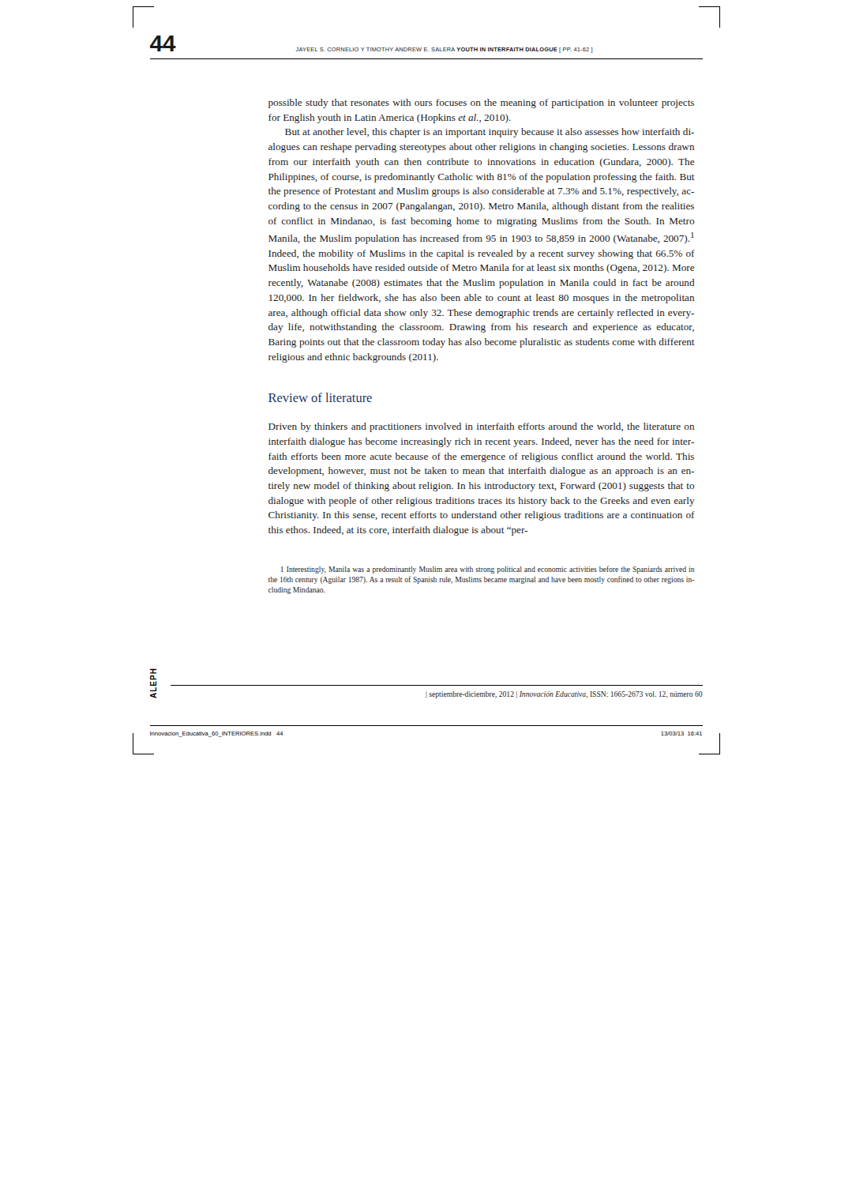44
Jayeel S. Cornelio y Timothy Andrew E. Salera Youth in Interfaith Dialogue [ pp. 41-62 ]
possible study that resonates with ours focuses on the meaning of participation in volunteer projects for English youth in Latin America (Hopkins et al., 2010).
But at another level, this chapter is an important inquiry because it also assesses how interfaith dialogues can reshape pervading stereotypes about other religions in changing societies. Lessons drawn from our interfaith youth can then contribute to innovations in education (Gundara, 2000). The Philippines, of course, is predominantly Catholic with 81% of the population professing the faith. But the presence of Protestant and Muslim groups is also considerable at 7.3% and 5.1%, respectively, according to the census in 2007 (Pangalangan, 2010). Metro Manila, although distant from the realities of conflict in Mindanao, is fast becoming home to migrating Muslims from the South. In Metro Manila, the Muslim population has increased from 95 in 1903 to 58,859 in 2000 (Watanabe, 2007).1 Indeed, the mobility of Muslims in the capital is revealed by a recent survey showing that 66.5% of Muslim households have resided outside of Metro Manila for at least six months (Ogena, 2012). More recently, Watanabe (2008) estimates that the Muslim population in Manila could in fact be around 120,000. In her fieldwork, she has also been able to count at least 80 mosques in the metropolitan area, although official data show only 32. These demographic trends are certainly reflected in everyday life, notwithstanding the classroom. Drawing from his research and experience as educator, Baring points out that the classroom today has also become pluralistic as students come with different religious and ethnic backgrounds (2011).
Review of literature
Driven by thinkers and practitioners involved in interfaith efforts around the world, the literature on interfaith dialogue has become increasingly rich in recent years. Indeed, never has the need for interfaith efforts been more acute because of the emergence of religious conflict around the world. This development, however, must not be taken to mean that interfaith dialogue as an approach is an entirely new model of thinking about religion. In his introductory text, Forward (2001) suggests that to dialogue with people of other religious traditions traces its history back to the Greeks and even early Christianity. In this sense, recent efforts to understand other religious traditions are a continuation of this ethos. Indeed, at its core, interfaith dialogue is about “per-
1 Interestingly, Manila was a predominantly Muslim area with strong political and economic activities before the Spaniards arrived in the 16th century (Aguilar 1987). As a result of Spanish rule, Muslims became marginal and have been mostly confined to other regions including Mindanao.
ALEPH
| septiembre-diciembre, 2012 | Innovación Educativa, ISSN: 1665-2673 vol. 12, número 60
Innovacion_Educativa_60_INTERIORES.indd 44 13/03/13 16:41